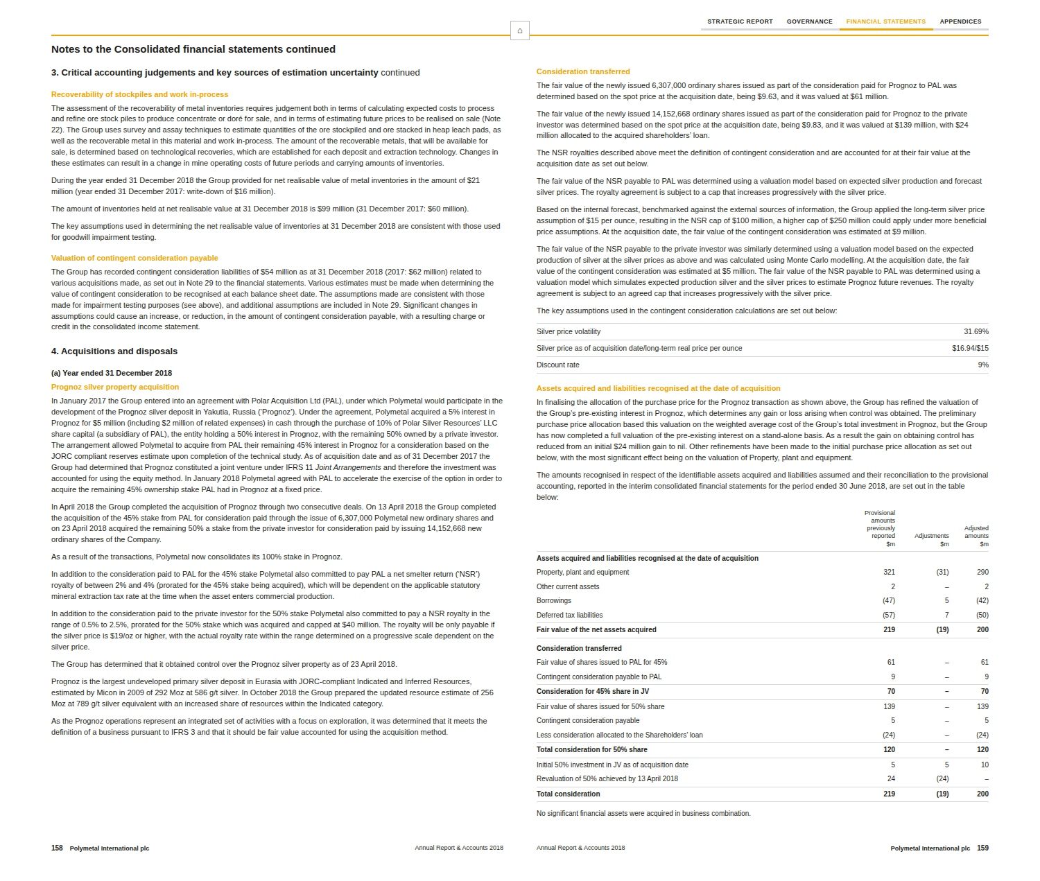⌂
Strategic report
Governance
Financial statements
Appendices
Notes to the Consolidated financial statements continued
3. Critical accounting judgements and key sources of estimation uncertainty continued
Recoverability of stockpiles and work in-process
The assessment of the recoverability of metal inventories requires judgement both in terms of calculating expected costs to process and refine ore stock piles to produce concentrate or doré for sale, and in terms of estimating future prices to be realised on sale (Note 22). The Group uses survey and assay techniques to estimate quantities of the ore stockpiled and ore stacked in heap leach pads, as well as the recoverable metal in this material and work in-process. The amount of the recoverable metals, that will be available for sale, is determined based on technological recoveries, which are established for each deposit and extraction technology. Changes in these estimates can result in a change in mine operating costs of future periods and carrying amounts of inventories.
During the year ended 31 December 2018 the Group provided for net realisable value of metal inventories in the amount of $21 million (year ended 31 December 2017: write-down of $16 million).
The amount of inventories held at net realisable value at 31 December 2018 is $99 million (31 December 2017: $60 million).
The key assumptions used in determining the net realisable value of inventories at 31 December 2018 are consistent with those used for goodwill impairment testing.
Valuation of contingent consideration payable
The Group has recorded contingent consideration liabilities of $54 million as at 31 December 2018 (2017: $62 million) related to various acquisitions made, as set out in Note 29 to the financial statements. Various estimates must be made when determining the value of contingent consideration to be recognised at each balance sheet date. The assumptions made are consistent with those made for impairment testing purposes (see above), and additional assumptions are included in Note 29. Significant changes in assumptions could cause an increase, or reduction, in the amount of contingent consideration payable, with a resulting charge or credit in the consolidated income statement.
4. Acquisitions and disposals
(a) Year ended 31 December 2018
Prognoz silver property acquisition
In January 2017 the Group entered into an agreement with Polar Acquisition Ltd (PAL), under which Polymetal would participate in the development of the Prognoz silver deposit in Yakutia, Russia (‘Prognoz’). Under the agreement, Polymetal acquired a 5% interest in Prognoz for $5 million (including $2 million of related expenses) in cash through the purchase of 10% of Polar Silver Resources’ LLC share capital (a subsidiary of PAL), the entity holding a 50% interest in Prognoz, with the remaining 50% owned by a private investor. The arrangement allowed Polymetal to acquire from PAL their remaining 45% interest in Prognoz for a consideration based on the JORC compliant reserves estimate upon completion of the technical study. As of acquisition date and as of 31 December 2017 the Group had determined that Prognoz constituted a joint venture under IFRS 11 Joint Arrangements and therefore the investment was accounted for using the equity method. In January 2018 Polymetal agreed with PAL to accelerate the exercise of the option in order to acquire the remaining 45% ownership stake PAL had in Prognoz at a fixed price.
In April 2018 the Group completed the acquisition of Prognoz through two consecutive deals. On 13 April 2018 the Group completed the acquisition of the 45% stake from PAL for consideration paid through the issue of 6,307,000 Polymetal new ordinary shares and on 23 April 2018 acquired the remaining 50% a stake from the private investor for consideration paid by issuing 14,152,668 new ordinary shares of the Company.
As a result of the transactions, Polymetal now consolidates its 100% stake in Prognoz.
In addition to the consideration paid to PAL for the 45% stake Polymetal also committed to pay PAL a net smelter return (‘NSR’) royalty of between 2% and 4% (prorated for the 45% stake being acquired), which will be dependent on the applicable statutory mineral extraction tax rate at the time when the asset enters commercial production.
In addition to the consideration paid to the private investor for the 50% stake Polymetal also committed to pay a NSR royalty in the range of 0.5% to 2.5%, prorated for the 50% stake which was acquired and capped at $40 million. The royalty will be only payable if the silver price is $19/oz or higher, with the actual royalty rate within the range determined on a progressive scale dependent on the silver price.
The Group has determined that it obtained control over the Prognoz silver property as of 23 April 2018.
Prognoz is the largest undeveloped primary silver deposit in Eurasia with JORC-compliant Indicated and Inferred Resources, estimated by Micon in 2009 of 292 Moz at 586 g/t silver. In October 2018 the Group prepared the updated resource estimate of 256 Moz at 789 g/t silver equivalent with an increased share of resources within the Indicated category.
As the Prognoz operations represent an integrated set of activities with a focus on exploration, it was determined that it meets the definition of a business pursuant to IFRS 3 and that it should be fair value accounted for using the acquisition method.
Consideration transferred
The fair value of the newly issued 6,307,000 ordinary shares issued as part of the consideration paid for Prognoz to PAL was determined based on the spot price at the acquisition date, being $9.63, and it was valued at $61 million.
The fair value of the newly issued 14,152,668 ordinary shares issued as part of the consideration paid for Prognoz to the private investor was determined based on the spot price at the acquisition date, being $9.83, and it was valued at $139 million, with $24 million allocated to the acquired shareholders’ loan.
The NSR royalties described above meet the definition of contingent consideration and are accounted for at their fair value at the acquisition date as set out below.
The fair value of the NSR payable to PAL was determined using a valuation model based on expected silver production and forecast silver prices. The royalty agreement is subject to a cap that increases progressively with the silver price.
Based on the internal forecast, benchmarked against the external sources of information, the Group applied the long-term silver price assumption of $15 per ounce, resulting in the NSR cap of $100 million, a higher cap of $250 million could apply under more beneficial price assumptions. At the acquisition date, the fair value of the contingent consideration was estimated at $9 million.
The fair value of the NSR payable to the private investor was similarly determined using a valuation model based on the expected production of silver at the silver prices as above and was calculated using Monte Carlo modelling. At the acquisition date, the fair value of the contingent consideration was estimated at $5 million. The fair value of the NSR payable to PAL was determined using a valuation model which simulates expected production silver and the silver prices to estimate Prognoz future revenues. The royalty agreement is subject to an agreed cap that increases progressively with the silver price.
The key assumptions used in the contingent consideration calculations are set out below:
| Silver price volatility | 31.69% |
| Silver price as of acquisition date/long-term real price per ounce | $16.94/$15 |
| Discount rate | 9% |
Assets acquired and liabilities recognised at the date of acquisition
In finalising the allocation of the purchase price for the Prognoz transaction as shown above, the Group has refined the valuation of the Group’s pre-existing interest in Prognoz, which determines any gain or loss arising when control was obtained. The preliminary purchase price allocation based this valuation on the weighted average cost of the Group’s total investment in Prognoz, but the Group has now completed a full valuation of the pre-existing interest on a stand-alone basis. As a result the gain on obtaining control has reduced from an initial $24 million gain to nil. Other refinements have been made to the initial purchase price allocation as set out below, with the most significant effect being on the valuation of Property, plant and equipment.
The amounts recognised in respect of the identifiable assets acquired and liabilities assumed and their reconciliation to the provisional accounting, reported in the interim consolidated financial statements for the period ended 30 June 2018, are set out in the table below:
| | Provisional amounts previously reported $m | Adjustments $m | Adjusted amounts $m |
| --- | --- | --- | --- |
| Assets acquired and liabilities recognised at the date of acquisition | | | |
| Property, plant and equipment | 321 | (31) | 290 |
| Other current assets | 2 | – | 2 |
| Borrowings | (47) | 5 | (42) |
| Deferred tax liabilities | (57) | 7 | (50) |
| Fair value of the net assets acquired | 219 | (19) | 200 |
| Consideration transferred | | | |
| Fair value of shares issued to PAL for 45% | 61 | – | 61 |
| Contingent consideration payable to PAL | 9 | – | 9 |
| Consideration for 45% share in JV | 70 | – | 70 |
| Fair value of shares issued for 50% share | 139 | – | 139 |
| Contingent consideration payable | 5 | – | 5 |
| Less consideration allocated to the Shareholders’ loan | (24) | – | (24) |
| Total consideration for 50% share | 120 | – | 120 |
| Initial 50% investment in JV as of acquisition date | 5 | 5 | 10 |
| Revaluation of 50% achieved by 13 April 2018 | 24 | (24) | – |
| Total consideration | 219 | (19) | 200 |
No significant financial assets were acquired in business combination.
158 Polymetal International plc
Annual Report & Accounts 2018
Annual Report & Accounts 2018
Polymetal International plc 159